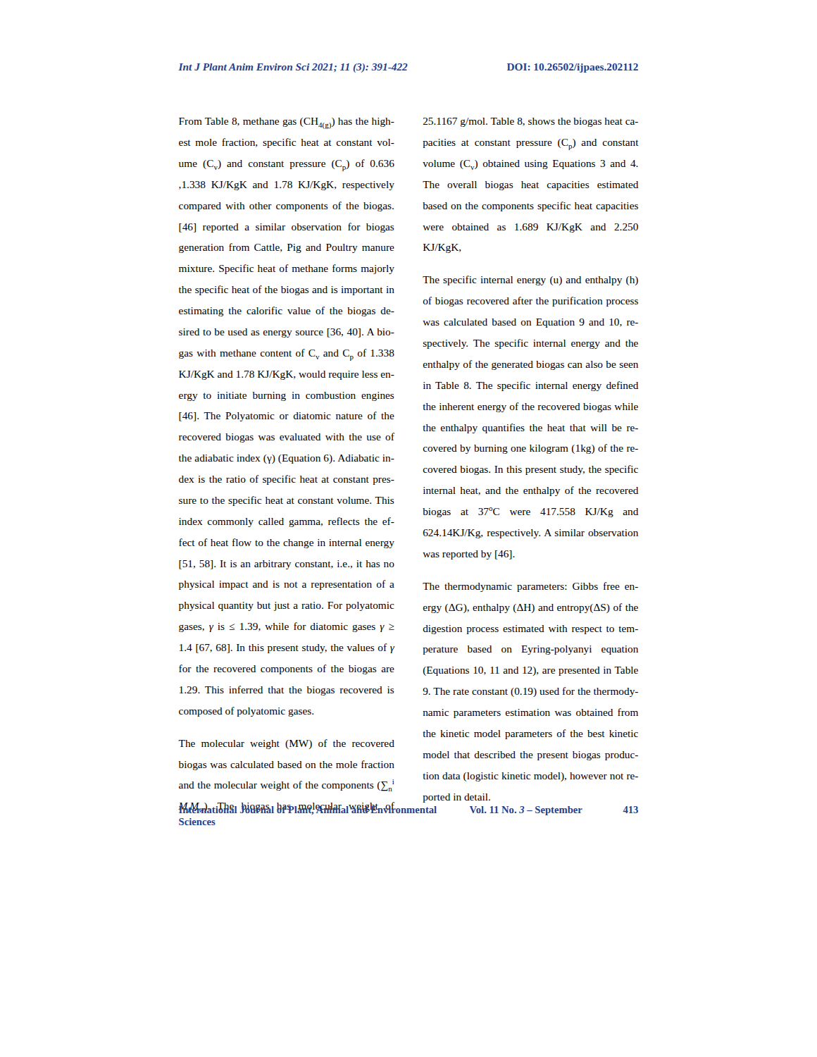Int J Plant Anim Environ Sci 2021; 11 (3): 391-422
DOI: 10.26502/ijpaes.202112
From Table 8, methane gas (CH4(g)) has the highest mole fraction, specific heat at constant volume (Cv) and constant pressure (Cp) of 0.636 ,1.338 KJ/KgK and 1.78 KJ/KgK, respectively compared with other components of the biogas. [46] reported a similar observation for biogas generation from Cattle, Pig and Poultry manure mixture. Specific heat of methane forms majorly the specific heat of the biogas and is important in estimating the calorific value of the biogas desired to be used as energy source [36, 40]. A biogas with methane content of Cv and Cp of 1.338 KJ/KgK and 1.78 KJ/KgK, would require less energy to initiate burning in combustion engines [46]. The Polyatomic or diatomic nature of the recovered biogas was evaluated with the use of the adiabatic index (γ) (Equation 6). Adiabatic index is the ratio of specific heat at constant pressure to the specific heat at constant volume. This index commonly called gamma, reflects the effect of heat flow to the change in internal energy [51, 58]. It is an arbitrary constant, i.e., it has no physical impact and is not a representation of a physical quantity but just a ratio. For polyatomic gases, γ is ≤ 1.39, while for diatomic gases γ ≥ 1.4 [67, 68]. In this present study, the values of γ for the recovered components of the biogas are 1.29. This inferred that the biogas recovered is composed of polyatomic gases.
The molecular weight (MW) of the recovered biogas was calculated based on the mole fraction and the molecular weight of the components (∑ni MiMw). The biogas has molecular weight of 25.1167 g/mol. Table 8, shows the biogas heat capacities at constant pressure (Cp) and constant volume (Cv) obtained using Equations 3 and 4. The overall biogas heat capacities estimated based on the components specific heat capacities were obtained as 1.689 KJ/KgK and 2.250 KJ/KgK,
The specific internal energy (u) and enthalpy (h) of biogas recovered after the purification process was calculated based on Equation 9 and 10, respectively. The specific internal energy and the enthalpy of the generated biogas can also be seen in Table 8. The specific internal energy defined the inherent energy of the recovered biogas while the enthalpy quantifies the heat that will be recovered by burning one kilogram (1kg) of the recovered biogas. In this present study, the specific internal heat, and the enthalpy of the recovered biogas at 37oC were 417.558 KJ/Kg and 624.14KJ/Kg, respectively. A similar observation was reported by [46].
The thermodynamic parameters: Gibbs free energy (ΔG), enthalpy (ΔH) and entropy(ΔS) of the digestion process estimated with respect to temperature based on Eyring-polyanyi equation (Equations 10, 11 and 12), are presented in Table 9. The rate constant (0.19) used for the thermodynamic parameters estimation was obtained from the kinetic model parameters of the best kinetic model that described the present biogas production data (logistic kinetic model), however not reported in detail.
International Journal of Plant, Animal and Environmental Sciences
Vol. 11 No. 3 – September
413